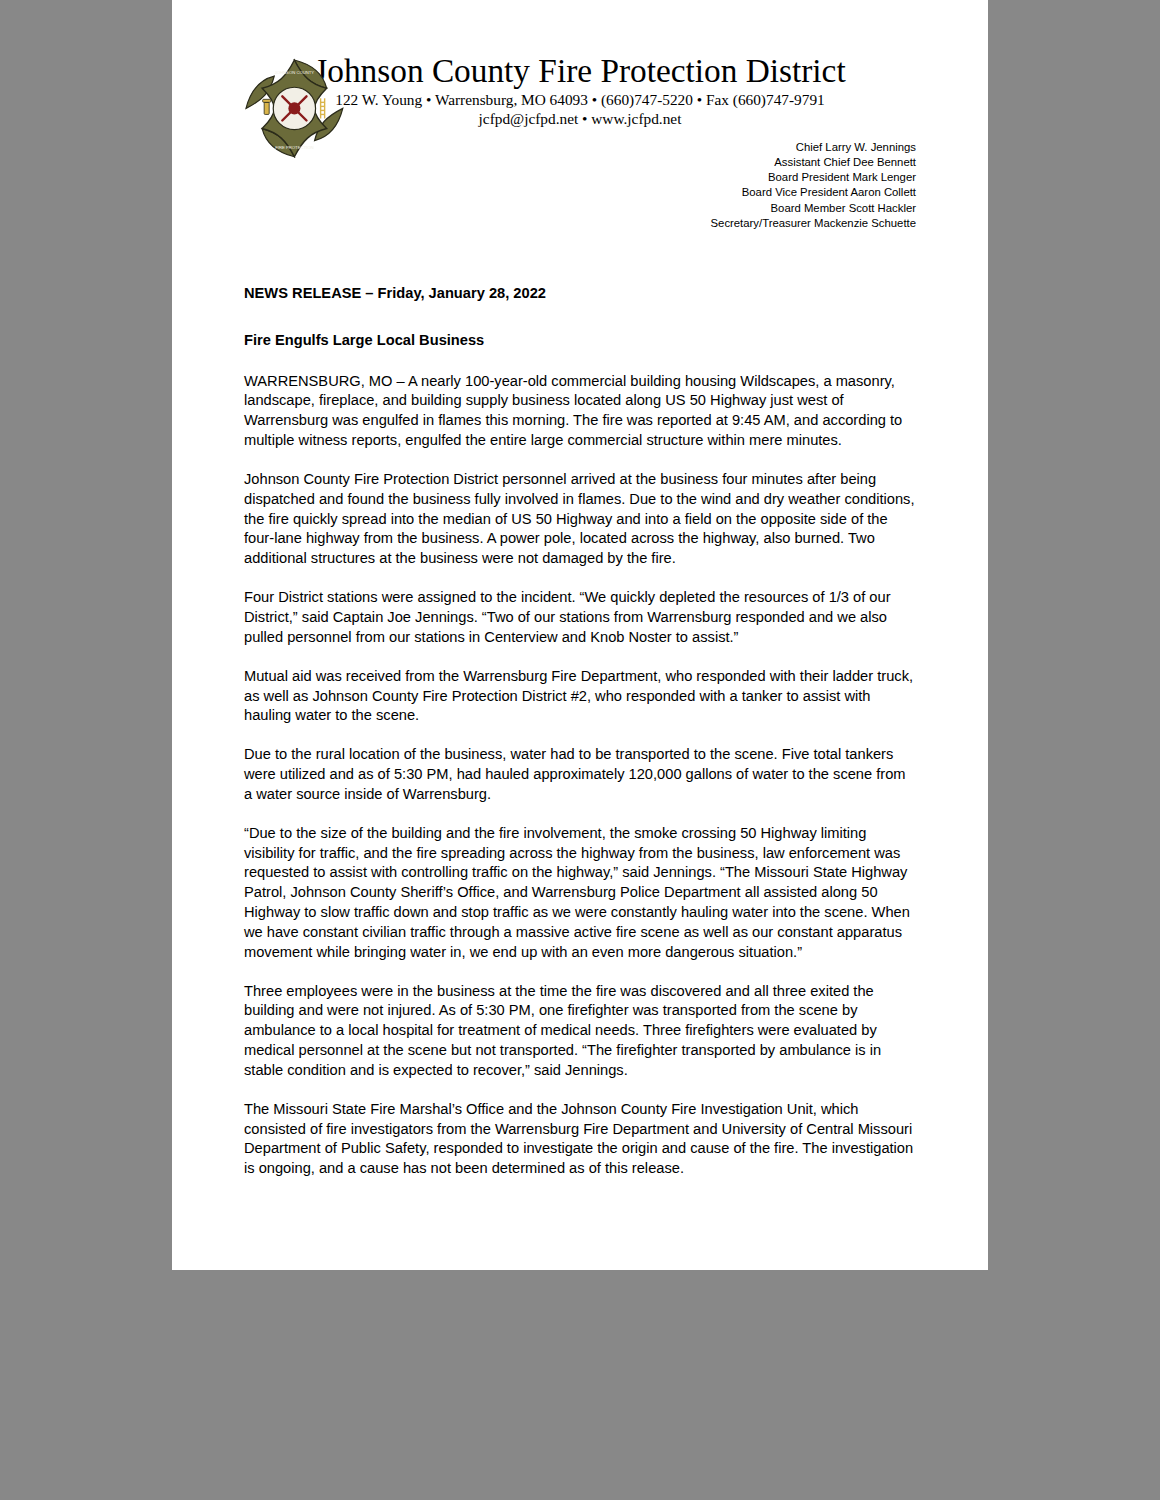JOHNSON COUNTY FIRE PROTECTION
Johnson County Fire Protection District
122 W. Young • Warrensburg, MO 64093 • (660)747-5220 • Fax (660)747-9791
jcfpd@jcfpd.net • www.jcfpd.net
Chief Larry W. Jennings
Assistant Chief Dee Bennett
Board President Mark Lenger
Board Vice President Aaron Collett
Board Member Scott Hackler
Secretary/Treasurer Mackenzie Schuette
NEWS RELEASE – Friday, January 28, 2022
Fire Engulfs Large Local Business
WARRENSBURG, MO – A nearly 100-year-old commercial building housing Wildscapes, a masonry, landscape, fireplace, and building supply business located along US 50 Highway just west of Warrensburg was engulfed in flames this morning. The fire was reported at 9:45 AM, and according to multiple witness reports, engulfed the entire large commercial structure within mere minutes.
Johnson County Fire Protection District personnel arrived at the business four minutes after being dispatched and found the business fully involved in flames. Due to the wind and dry weather conditions, the fire quickly spread into the median of US 50 Highway and into a field on the opposite side of the four-lane highway from the business. A power pole, located across the highway, also burned. Two additional structures at the business were not damaged by the fire.
Four District stations were assigned to the incident. “We quickly depleted the resources of 1/3 of our District,” said Captain Joe Jennings. “Two of our stations from Warrensburg responded and we also pulled personnel from our stations in Centerview and Knob Noster to assist.”
Mutual aid was received from the Warrensburg Fire Department, who responded with their ladder truck, as well as Johnson County Fire Protection District #2, who responded with a tanker to assist with hauling water to the scene.
Due to the rural location of the business, water had to be transported to the scene. Five total tankers were utilized and as of 5:30 PM, had hauled approximately 120,000 gallons of water to the scene from a water source inside of Warrensburg.
“Due to the size of the building and the fire involvement, the smoke crossing 50 Highway limiting visibility for traffic, and the fire spreading across the highway from the business, law enforcement was requested to assist with controlling traffic on the highway,” said Jennings. “The Missouri State Highway Patrol, Johnson County Sheriff’s Office, and Warrensburg Police Department all assisted along 50 Highway to slow traffic down and stop traffic as we were constantly hauling water into the scene. When we have constant civilian traffic through a massive active fire scene as well as our constant apparatus movement while bringing water in, we end up with an even more dangerous situation.”
Three employees were in the business at the time the fire was discovered and all three exited the building and were not injured. As of 5:30 PM, one firefighter was transported from the scene by ambulance to a local hospital for treatment of medical needs. Three firefighters were evaluated by medical personnel at the scene but not transported. “The firefighter transported by ambulance is in stable condition and is expected to recover,” said Jennings.
The Missouri State Fire Marshal’s Office and the Johnson County Fire Investigation Unit, which consisted of fire investigators from the Warrensburg Fire Department and University of Central Missouri Department of Public Safety, responded to investigate the origin and cause of the fire. The investigation is ongoing, and a cause has not been determined as of this release.